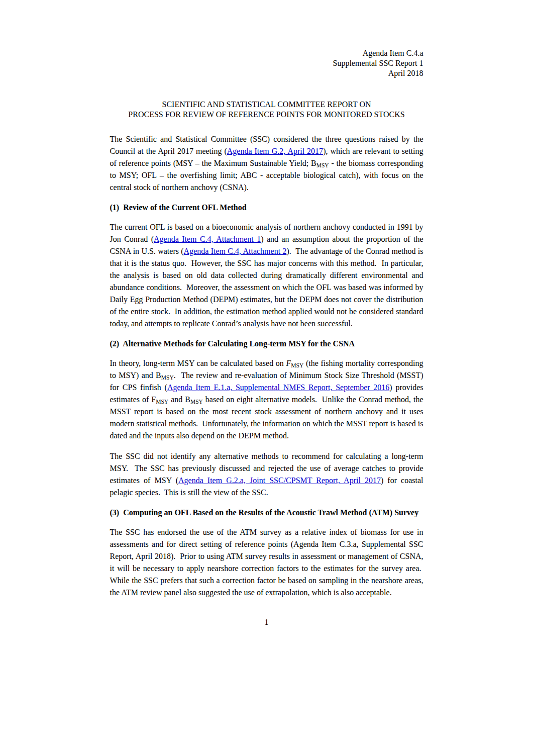Agenda Item C.4.a
Supplemental SSC Report 1
April 2018
Scientific and Statistical Committee Report on
Process for Review of Reference Points for Monitored Stocks
The Scientific and Statistical Committee (SSC) considered the three questions raised by the Council at the April 2017 meeting (Agenda Item G.2, April 2017), which are relevant to setting of reference points (MSY – the Maximum Sustainable Yield; BMSY - the biomass corresponding to MSY; OFL – the overfishing limit; ABC - acceptable biological catch), with focus on the central stock of northern anchovy (CSNA).
(1) Review of the Current OFL Method
The current OFL is based on a bioeconomic analysis of northern anchovy conducted in 1991 by Jon Conrad (Agenda Item C.4, Attachment 1) and an assumption about the proportion of the CSNA in U.S. waters (Agenda Item C.4, Attachment 2). The advantage of the Conrad method is that it is the status quo. However, the SSC has major concerns with this method. In particular, the analysis is based on old data collected during dramatically different environmental and abundance conditions. Moreover, the assessment on which the OFL was based was informed by Daily Egg Production Method (DEPM) estimates, but the DEPM does not cover the distribution of the entire stock. In addition, the estimation method applied would not be considered standard today, and attempts to replicate Conrad’s analysis have not been successful.
(2) Alternative Methods for Calculating Long-term MSY for the CSNA
In theory, long-term MSY can be calculated based on FMSY (the fishing mortality corresponding to MSY) and BMSY. The review and re-evaluation of Minimum Stock Size Threshold (MSST) for CPS finfish (Agenda Item E.1.a, Supplemental NMFS Report, September 2016) provides estimates of FMSY and BMSY based on eight alternative models. Unlike the Conrad method, the MSST report is based on the most recent stock assessment of northern anchovy and it uses modern statistical methods. Unfortunately, the information on which the MSST report is based is dated and the inputs also depend on the DEPM method.
The SSC did not identify any alternative methods to recommend for calculating a long-term MSY. The SSC has previously discussed and rejected the use of average catches to provide estimates of MSY (Agenda Item G.2.a, Joint SSC/CPSMT Report, April 2017) for coastal pelagic species. This is still the view of the SSC.
(3) Computing an OFL Based on the Results of the Acoustic Trawl Method (ATM) Survey
The SSC has endorsed the use of the ATM survey as a relative index of biomass for use in assessments and for direct setting of reference points (Agenda Item C.3.a, Supplemental SSC Report, April 2018). Prior to using ATM survey results in assessment or management of CSNA, it will be necessary to apply nearshore correction factors to the estimates for the survey area. While the SSC prefers that such a correction factor be based on sampling in the nearshore areas, the ATM review panel also suggested the use of extrapolation, which is also acceptable.
1